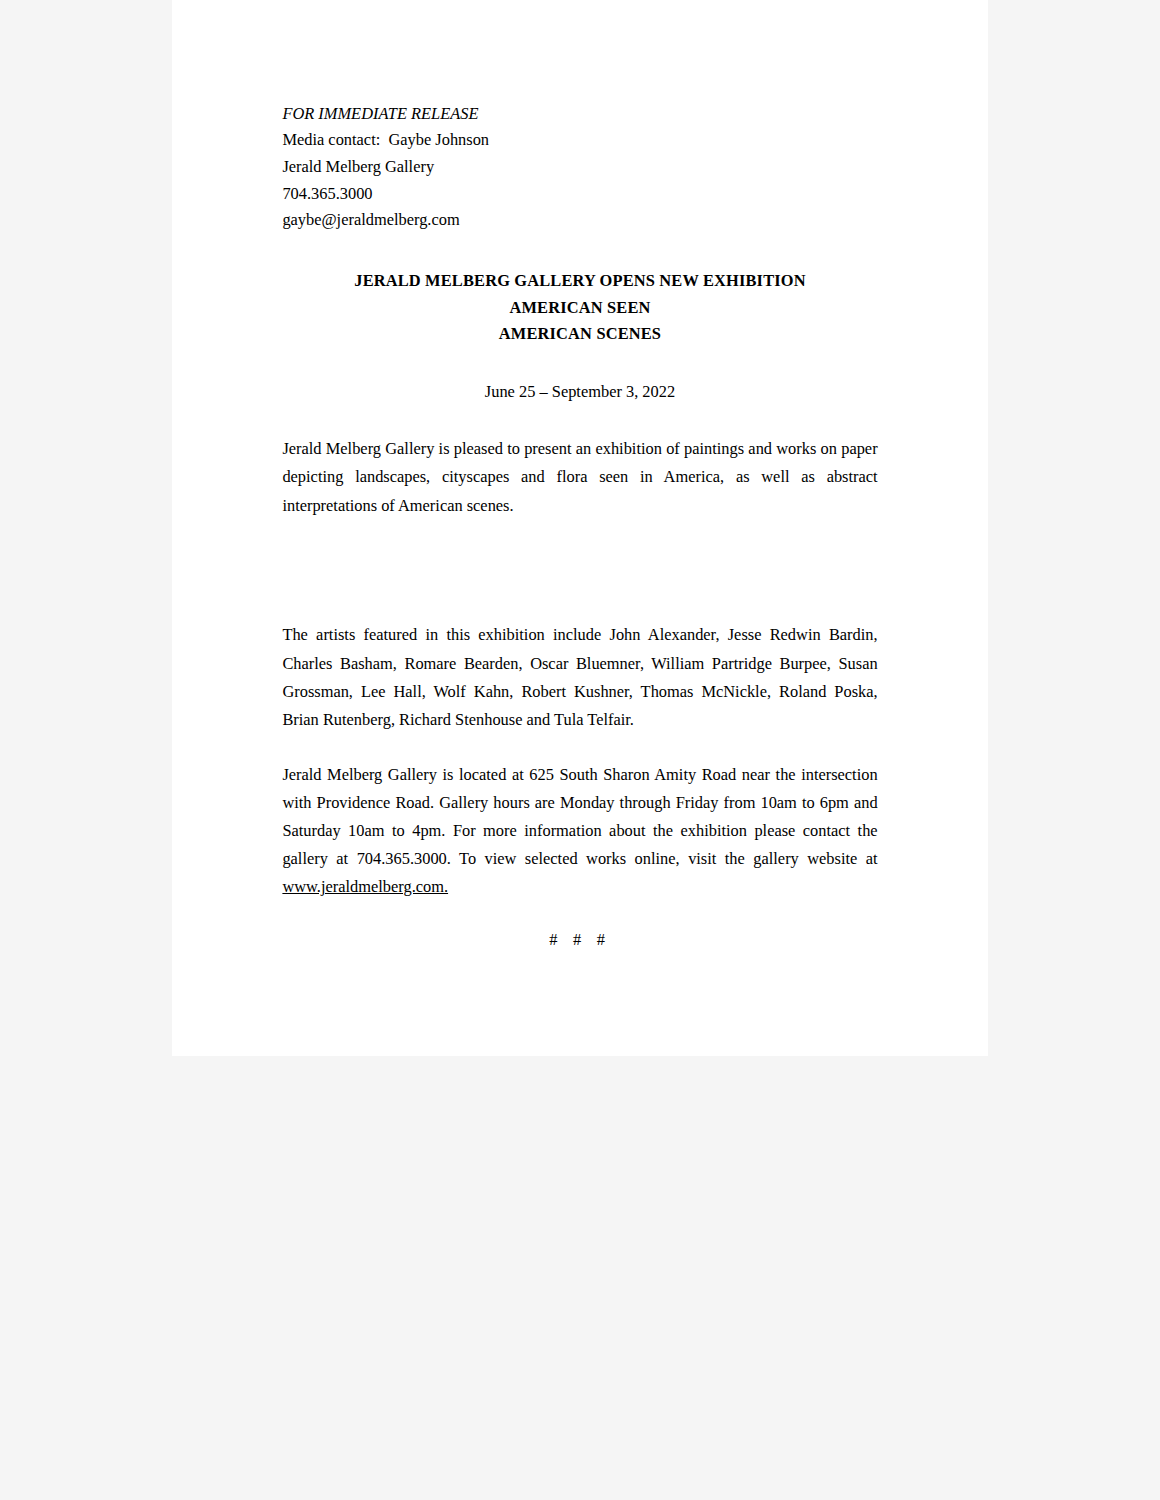FOR IMMEDIATE RELEASE
Media contact: Gaybe Johnson
Jerald Melberg Gallery
704.365.3000
gaybe@jeraldmelberg.com
JERALD MELBERG GALLERY OPENS NEW EXHIBITION AMERICAN SEEN AMERICAN SCENES
June 25 – September 3, 2022
Jerald Melberg Gallery is pleased to present an exhibition of paintings and works on paper depicting landscapes, cityscapes and flora seen in America, as well as abstract interpretations of American scenes.
The artists featured in this exhibition include John Alexander, Jesse Redwin Bardin, Charles Basham, Romare Bearden, Oscar Bluemner, William Partridge Burpee, Susan Grossman, Lee Hall, Wolf Kahn, Robert Kushner, Thomas McNickle, Roland Poska, Brian Rutenberg, Richard Stenhouse and Tula Telfair.
Jerald Melberg Gallery is located at 625 South Sharon Amity Road near the intersection with Providence Road. Gallery hours are Monday through Friday from 10am to 6pm and Saturday 10am to 4pm. For more information about the exhibition please contact the gallery at 704.365.3000. To view selected works online, visit the gallery website at www.jeraldmelberg.com.
# # #